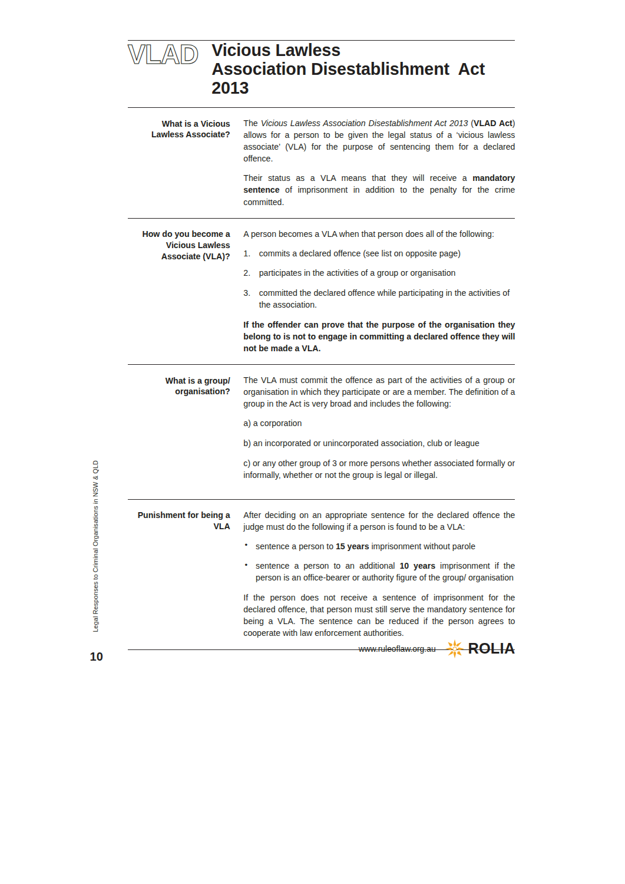Legal Responses to Criminal Organisations in NSW & QLD
10
VLAD
Vicious Lawless
Association Disestablishment Act 2013
What is a Vicious Lawless Associate?
The Vicious Lawless Association Disestablishment Act 2013 (VLAD Act) allows for a person to be given the legal status of a ‘vicious lawless associate’ (VLA) for the purpose of sentencing them for a declared offence.
Their status as a VLA means that they will receive a mandatory sentence of imprisonment in addition to the penalty for the crime committed.
How do you become a Vicious Lawless Associate (VLA)?
A person becomes a VLA when that person does all of the following:
commits a declared offence (see list on opposite page)
participates in the activities of a group or organisation
committed the declared offence while participating in the activities of the association.
If the offender can prove that the purpose of the organisation they belong to is not to engage in committing a declared offence they will not be made a VLA.
What is a group/ organisation?
The VLA must commit the offence as part of the activities of a group or organisation in which they participate or are a member. The definition of a group in the Act is very broad and includes the following:
a) a corporation
b) an incorporated or unincorporated association, club or league
c) or any other group of 3 or more persons whether associated formally or informally, whether or not the group is legal or illegal.
Punishment for being a VLA
After deciding on an appropriate sentence for the declared offence the judge must do the following if a person is found to be a VLA:
sentence a person to 15 years imprisonment without parole
sentence a person to an additional 10 years imprisonment if the person is an office-bearer or authority figure of the group/ organisation
If the person does not receive a sentence of imprisonment for the declared offence, that person must still serve the mandatory sentence for being a VLA. The sentence can be reduced if the person agrees to cooperate with law enforcement authorities.
www.ruleoflaw.org.au
ROLIA